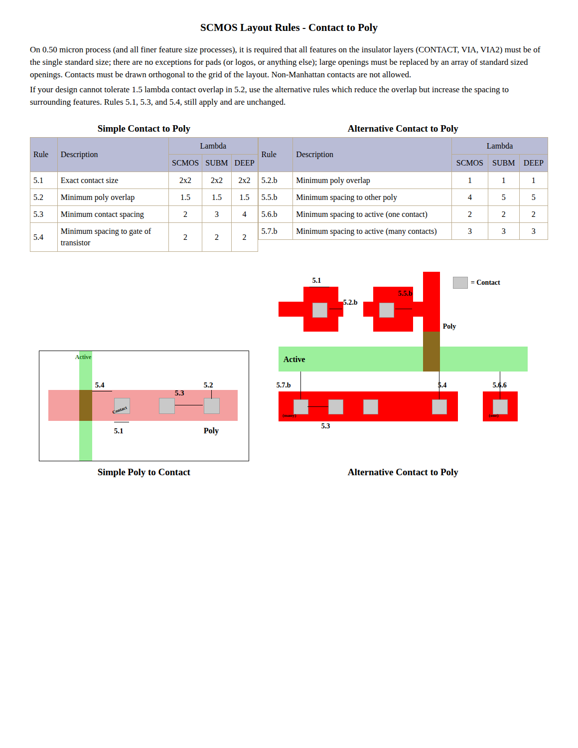SCMOS Layout Rules - Contact to Poly
On 0.50 micron process (and all finer feature size processes), it is required that all features on the insulator layers (CONTACT, VIA, VIA2) must be of the single standard size; there are no exceptions for pads (or logos, or anything else); large openings must be replaced by an array of standard sized openings. Contacts must be drawn orthogonal to the grid of the layout. Non-Manhattan contacts are not allowed.
If your design cannot tolerate 1.5 lambda contact overlap in 5.2, use the alternative rules which reduce the overlap but increase the spacing to surrounding features. Rules 5.1, 5.3, and 5.4, still apply and are unchanged.
Simple Contact to Poly
Alternative Contact to Poly
| Rule | Description | Lambda |
| --- | --- | --- |
| SCMOS | SUBM | DEEP |
| 5.1 | Exact contact size | 2x2 | 2x2 | 2x2 |
| 5.2 | Minimum poly overlap | 1.5 | 1.5 | 1.5 |
| 5.3 | Minimum contact spacing | 2 | 3 | 4 |
| 5.4 | Minimum spacing to gate of transistor | 2 | 2 | 2 |
| Rule | Description | Lambda |
| --- | --- | --- |
| SCMOS | SUBM | DEEP |
| 5.2.b | Minimum poly overlap | 1 | 1 | 1 |
| 5.5.b | Minimum spacing to other poly | 4 | 5 | 5 |
| 5.6.b | Minimum spacing to active (one contact) | 2 | 2 | 2 |
| 5.7.b | Minimum spacing to active (many contacts) | 3 | 3 | 3 |
Active Poly Contact 5.4 5.2 5.3 5.1
Simple Poly to Contact
= Contact
5.1
5.2.b
5.5.b
Poly
Active
5.7.b
(many) 5.3
5.4
5.6.6
(one)
Alternative Contact to Poly